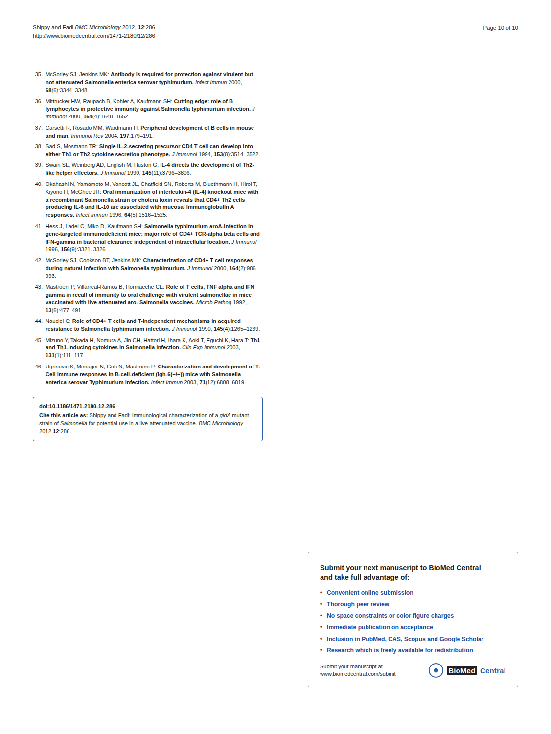Shippy and Fadl BMC Microbiology 2012, 12:286
http://www.biomedcentral.com/1471-2180/12/286
Page 10 of 10
35. McSorley SJ, Jenkins MK: Antibody is required for protection against virulent but not attenuated Salmonella enterica serovar typhimurium. Infect Immun 2000, 68(6):3344–3348.
36. Mittrucker HW, Raupach B, Kohler A, Kaufmann SH: Cutting edge: role of B lymphocytes in protective immunity against Salmonella typhimurium infection. J Immunol 2000, 164(4):1648–1652.
37. Carsetti R, Rosado MM, Wardmann H: Peripheral development of B cells in mouse and man. Immunol Rev 2004, 197:179–191.
38. Sad S, Mosmann TR: Single IL-2-secreting precursor CD4 T cell can develop into either Th1 or Th2 cytokine secretion phenotype. J Immunol 1994, 153(8):3514–3522.
39. Swain SL, Weinberg AD, English M, Huston G: IL-4 directs the development of Th2-like helper effectors. J Immunol 1990, 145(11):3796–3806.
40. Okahashi N, Yamamoto M, Vancott JL, Chatfield SN, Roberts M, Bluethmann H, Hiroi T, Kiyono H, McGhee JR: Oral immunization of interleukin-4 (IL-4) knockout mice with a recombinant Salmonella strain or cholera toxin reveals that CD4+ Th2 cells producing IL-6 and IL-10 are associated with mucosal immunoglobulin A responses. Infect Immun 1996, 64(5):1516–1525.
41. Hess J, Ladel C, Miko D, Kaufmann SH: Salmonella typhimurium aroA-infection in gene-targeted immunodeficient mice: major role of CD4+ TCR-alpha beta cells and IFN-gamma in bacterial clearance independent of intracellular location. J Immunol 1996, 156(9):3321–3326.
42. McSorley SJ, Cookson BT, Jenkins MK: Characterization of CD4+ T cell responses during natural infection with Salmonella typhimurium. J Immunol 2000, 164(2):986–993.
43. Mastroeni P, Villarreal-Ramos B, Hormaeche CE: Role of T cells, TNF alpha and IFN gamma in recall of immunity to oral challenge with virulent salmonellae in mice vaccinated with live attenuated aro- Salmonella vaccines. Microb Pathog 1992, 13(6):477–491.
44. Nauciel C: Role of CD4+ T cells and T-independent mechanisms in acquired resistance to Salmonella typhimurium infection. J Immunol 1990, 145(4):1265–1269.
45. Mizuno Y, Takada H, Nomura A, Jin CH, Hattori H, Ihara K, Aoki T, Eguchi K, Hara T: Th1 and Th1-inducing cytokines in Salmonella infection. Clin Exp Immunol 2003, 131(1):111–117.
46. Ugrinovic S, Menager N, Goh N, Mastroeni P: Characterization and development of T-Cell immune responses in B-cell-deficient (Igh-6(−/−)) mice with Salmonella enterica serovar Typhimurium infection. Infect Immun 2003, 71(12):6808–6819.
doi:10.1186/1471-2180-12-286
Cite this article as: Shippy and Fadl: Immunological characterization of a gidA mutant strain of Salmonella for potential use in a live-attenuated vaccine. BMC Microbiology 2012 12:286.
Submit your next manuscript to BioMed Central
and take full advantage of:
Convenient online submission
Thorough peer review
No space constraints or color figure charges
Immediate publication on acceptance
Inclusion in PubMed, CAS, Scopus and Google Scholar
Research which is freely available for redistribution
Submit your manuscript at
www.biomedcentral.com/submit
BioMed Central